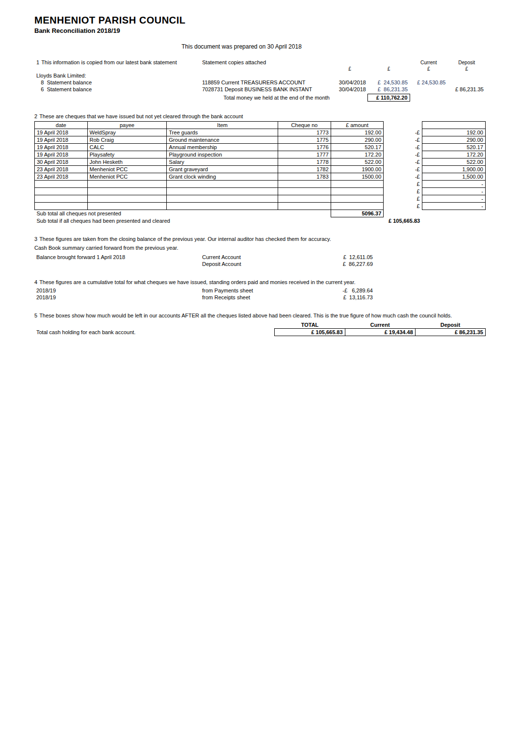MENHENIOT PARISH COUNCIL
Bank Reconciliation 2018/19
This document was prepared on 30 April 2018
| 1 This information is copied from our latest bank statement | Statement copies attached | | | Current | Deposit |
| | | £ | £ | £ | £ |
| Lloyds Bank Limited: | | | | | |
| 8 Statement balance | 118859 Current TREASURERS ACCOUNT | 30/04/2018 | £ 24,530.85 | £ 24,530.85 | |
| 6 Statement balance | 7028731 Deposit BUSINESS BANK INSTANT | 30/04/2018 | £ 86,231.35 | | £ 86,231.35 |
| | Total money we held at the end of the month | | £ 110,762.20 | | |
2 These are cheques that we have issued but not yet cleared through the bank account
| date | payee | Item | Cheque no | £ amount | | |
| 19 April 2018 | WeldSpray | Tree guards | 1773 | 192.00 | -£ | 192.00 |
| 19 April 2018 | Rob Craig | Ground maintenance | 1775 | 290.00 | -£ | 290.00 |
| 19 April 2018 | CALC | Annual membership | 1776 | 520.17 | -£ | 520.17 |
| 19 April 2018 | Playsafety | Playground inspection | 1777 | 172.20 | -£ | 172.20 |
| 30 April 2018 | John Hesketh | Salary | 1778 | 522.00 | -£ | 522.00 |
| 23 April 2018 | Menheniot PCC | Grant graveyard | 1782 | 1900.00 | -£ | 1,900.00 |
| 23 April 2018 | Menheniot PCC | Grant clock winding | 1783 | 1500.00 | -£ | 1,500.00 |
| | | | | | £ | - |
| | | | | | £ | - |
| | | | | | £ | - |
| | | | | | £ | - |
| Sub total all cheques not presented | | 5096.37 | | |
| Sub total if all cheques had been presented and cleared | | £ 105,665.83 | |
3 These figures are taken from the closing balance of the previous year. Our internal auditor has checked them for accuracy.
Cash Book summary carried forward from the previous year.
| Balance brought forward 1 April 2018 | Current Account | £ 12,611.05 | |
| | Deposit Account | £ 86,227.69 | |
4 These figures are a cumulative total for what cheques we have issued, standing orders paid and monies received in the current year.
| 2018/19 | from Payments sheet | -£ 6,289.64 | |
| 2018/19 | from Receipts sheet | £ 13,116.73 | |
5 These boxes show how much would be left in our accounts AFTER all the cheques listed above had been cleared. This is the true figure of how much cash the council holds.
| | TOTAL | Current | Deposit |
| Total cash holding for each bank account. | £ 105,665.83 | £ 19,434.48 | £ 86,231.35 |